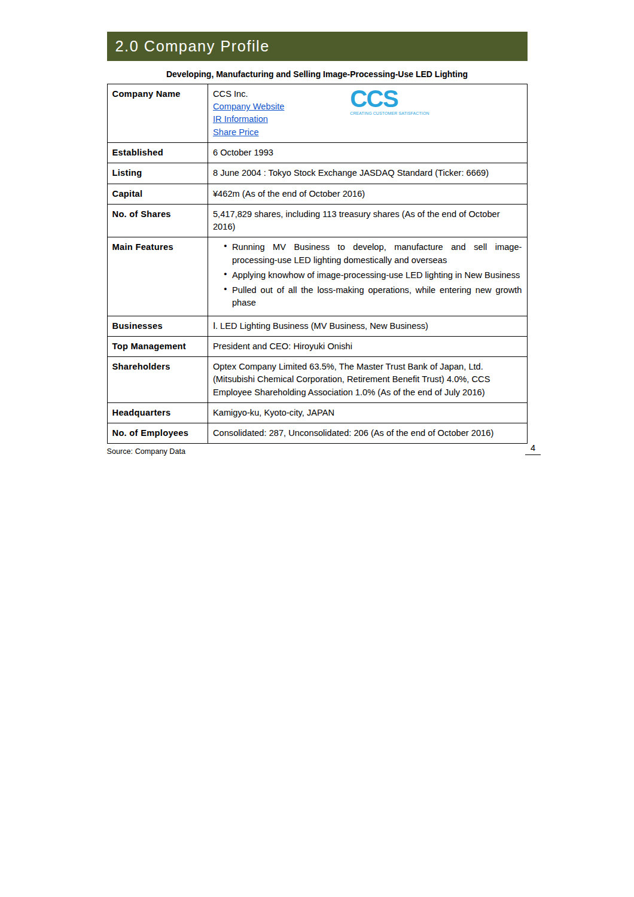2.0 Company Profile
Developing, Manufacturing and Selling Image-Processing-Use LED Lighting
| Company Name | CCS Inc. Company Website IR Information Share Price CCS Creating Customer Satisfaction |
| Established | 6 October 1993 |
| Listing | 8 June 2004 : Tokyo Stock Exchange JASDAQ Standard (Ticker: 6669) |
| Capital | ¥462m (As of the end of October 2016) |
| No. of Shares | 5,417,829 shares, including 113 treasury shares (As of the end of October 2016) |
| Main Features | Running MV Business to develop, manufacture and sell image-processing-use LED lighting domestically and overseas Applying knowhow of image-processing-use LED lighting in New Business Pulled out of all the loss-making operations, while entering new growth phase |
| Businesses | Ⅰ. LED Lighting Business (MV Business, New Business) |
| Top Management | President and CEO: Hiroyuki Onishi |
| Shareholders | Optex Company Limited 63.5%, The Master Trust Bank of Japan, Ltd. (Mitsubishi Chemical Corporation, Retirement Benefit Trust) 4.0%, CCS Employee Shareholding Association 1.0% (As of the end of July 2016) |
| Headquarters | Kamigyo-ku, Kyoto-city, JAPAN |
| No. of Employees | Consolidated: 287, Unconsolidated: 206 (As of the end of October 2016) |
Source: Company Data
4